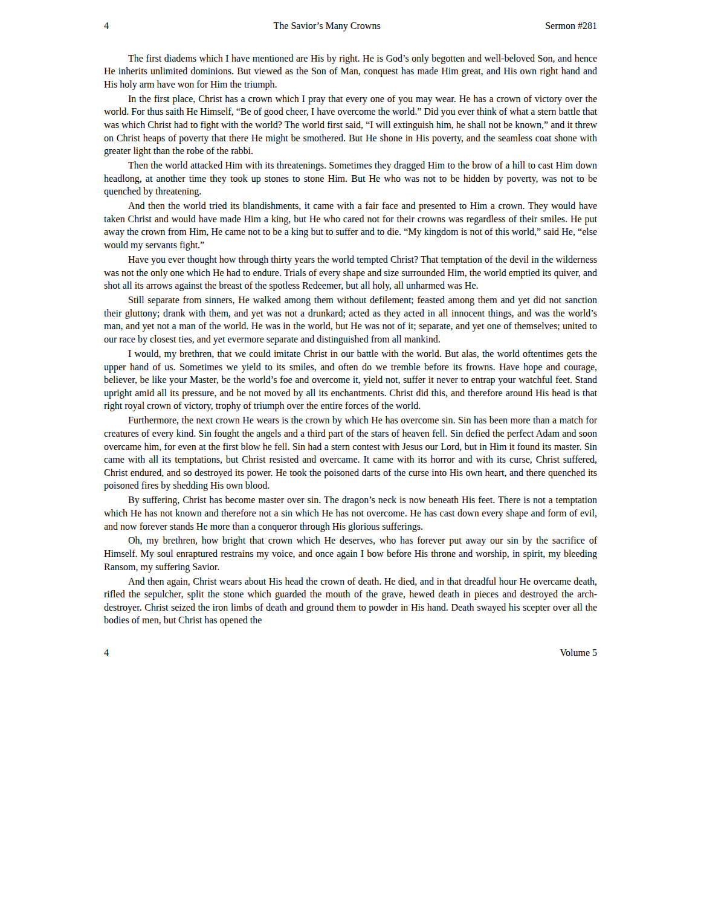4 The Savior’s Many Crowns Sermon #281
The first diadems which I have mentioned are His by right. He is God’s only begotten and well-beloved Son, and hence He inherits unlimited dominions. But viewed as the Son of Man, conquest has made Him great, and His own right hand and His holy arm have won for Him the triumph.
In the first place, Christ has a crown which I pray that every one of you may wear. He has a crown of victory over the world. For thus saith He Himself, “Be of good cheer, I have overcome the world.” Did you ever think of what a stern battle that was which Christ had to fight with the world? The world first said, “I will extinguish him, he shall not be known,” and it threw on Christ heaps of poverty that there He might be smothered. But He shone in His poverty, and the seamless coat shone with greater light than the robe of the rabbi.
Then the world attacked Him with its threatenings. Sometimes they dragged Him to the brow of a hill to cast Him down headlong, at another time they took up stones to stone Him. But He who was not to be hidden by poverty, was not to be quenched by threatening.
And then the world tried its blandishments, it came with a fair face and presented to Him a crown. They would have taken Christ and would have made Him a king, but He who cared not for their crowns was regardless of their smiles. He put away the crown from Him, He came not to be a king but to suffer and to die. “My kingdom is not of this world,” said He, “else would my servants fight.”
Have you ever thought how through thirty years the world tempted Christ? That temptation of the devil in the wilderness was not the only one which He had to endure. Trials of every shape and size surrounded Him, the world emptied its quiver, and shot all its arrows against the breast of the spotless Redeemer, but all holy, all unharmed was He.
Still separate from sinners, He walked among them without defilement; feasted among them and yet did not sanction their gluttony; drank with them, and yet was not a drunkard; acted as they acted in all innocent things, and was the world’s man, and yet not a man of the world. He was in the world, but He was not of it; separate, and yet one of themselves; united to our race by closest ties, and yet evermore separate and distinguished from all mankind.
I would, my brethren, that we could imitate Christ in our battle with the world. But alas, the world oftentimes gets the upper hand of us. Sometimes we yield to its smiles, and often do we tremble before its frowns. Have hope and courage, believer, be like your Master, be the world’s foe and overcome it, yield not, suffer it never to entrap your watchful feet. Stand upright amid all its pressure, and be not moved by all its enchantments. Christ did this, and therefore around His head is that right royal crown of victory, trophy of triumph over the entire forces of the world.
Furthermore, the next crown He wears is the crown by which He has overcome sin. Sin has been more than a match for creatures of every kind. Sin fought the angels and a third part of the stars of heaven fell. Sin defied the perfect Adam and soon overcame him, for even at the first blow he fell. Sin had a stern contest with Jesus our Lord, but in Him it found its master. Sin came with all its temptations, but Christ resisted and overcame. It came with its horror and with its curse, Christ suffered, Christ endured, and so destroyed its power. He took the poisoned darts of the curse into His own heart, and there quenched its poisoned fires by shedding His own blood.
By suffering, Christ has become master over sin. The dragon’s neck is now beneath His feet. There is not a temptation which He has not known and therefore not a sin which He has not overcome. He has cast down every shape and form of evil, and now forever stands He more than a conqueror through His glorious sufferings.
Oh, my brethren, how bright that crown which He deserves, who has forever put away our sin by the sacrifice of Himself. My soul enraptured restrains my voice, and once again I bow before His throne and worship, in spirit, my bleeding Ransom, my suffering Savior.
And then again, Christ wears about His head the crown of death. He died, and in that dreadful hour He overcame death, rifled the sepulcher, split the stone which guarded the mouth of the grave, hewed death in pieces and destroyed the arch-destroyer. Christ seized the iron limbs of death and ground them to powder in His hand. Death swayed his scepter over all the bodies of men, but Christ has opened the
4 Volume 5